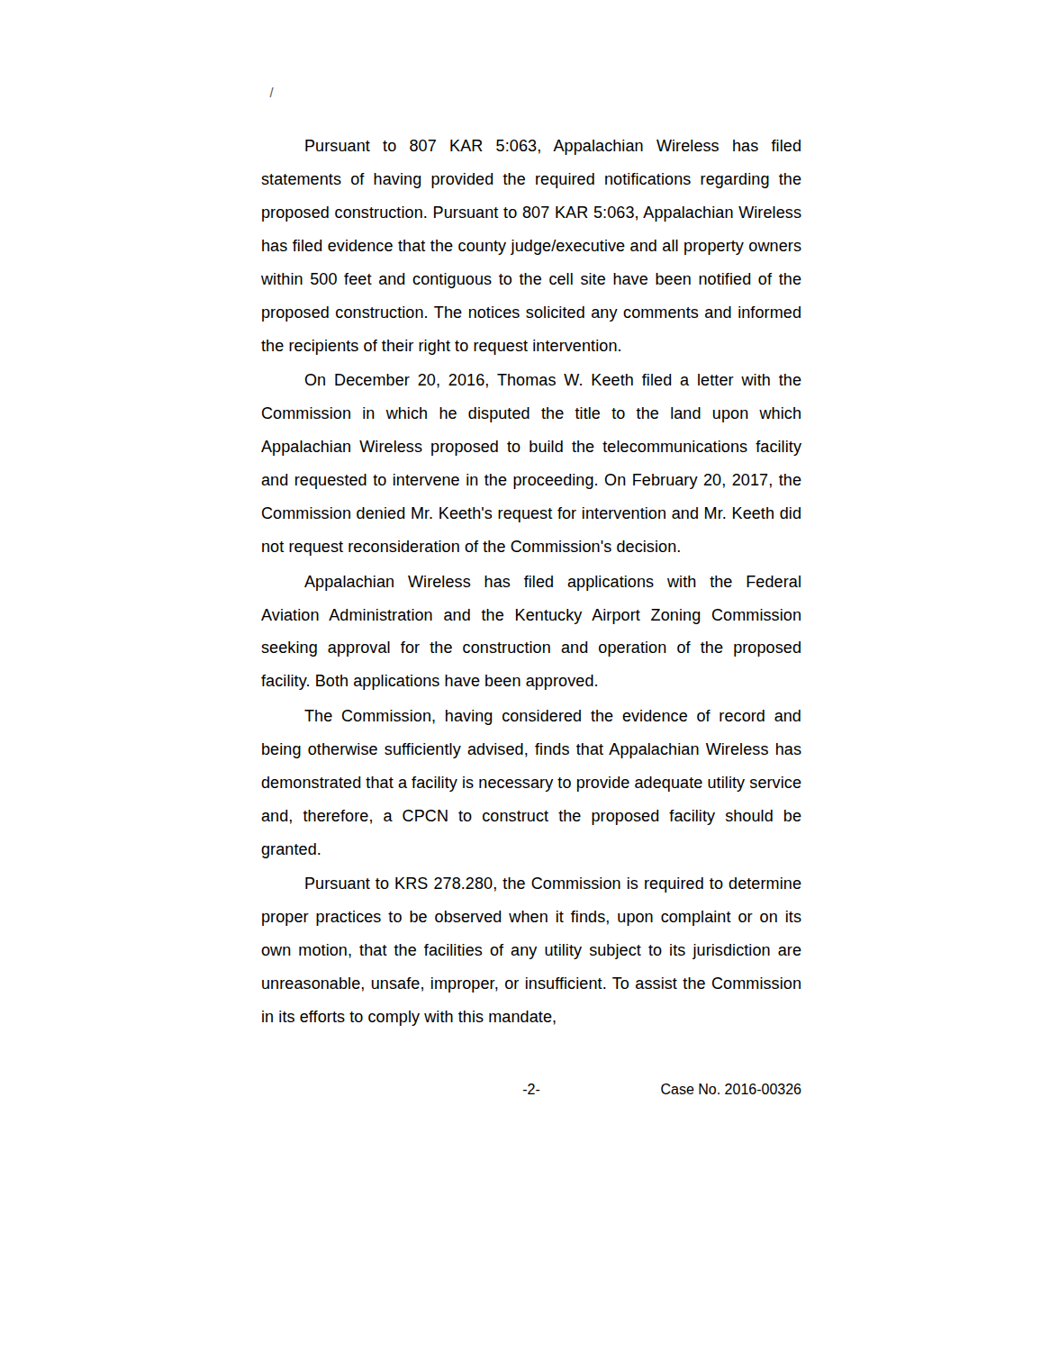/
Pursuant to 807 KAR 5:063, Appalachian Wireless has filed statements of having provided the required notifications regarding the proposed construction. Pursuant to 807 KAR 5:063, Appalachian Wireless has filed evidence that the county judge/executive and all property owners within 500 feet and contiguous to the cell site have been notified of the proposed construction. The notices solicited any comments and informed the recipients of their right to request intervention.
On December 20, 2016, Thomas W. Keeth filed a letter with the Commission in which he disputed the title to the land upon which Appalachian Wireless proposed to build the telecommunications facility and requested to intervene in the proceeding. On February 20, 2017, the Commission denied Mr. Keeth's request for intervention and Mr. Keeth did not request reconsideration of the Commission's decision.
Appalachian Wireless has filed applications with the Federal Aviation Administration and the Kentucky Airport Zoning Commission seeking approval for the construction and operation of the proposed facility. Both applications have been approved.
The Commission, having considered the evidence of record and being otherwise sufficiently advised, finds that Appalachian Wireless has demonstrated that a facility is necessary to provide adequate utility service and, therefore, a CPCN to construct the proposed facility should be granted.
Pursuant to KRS 278.280, the Commission is required to determine proper practices to be observed when it finds, upon complaint or on its own motion, that the facilities of any utility subject to its jurisdiction are unreasonable, unsafe, improper, or insufficient. To assist the Commission in its efforts to comply with this mandate,
-2-
Case No. 2016-00326